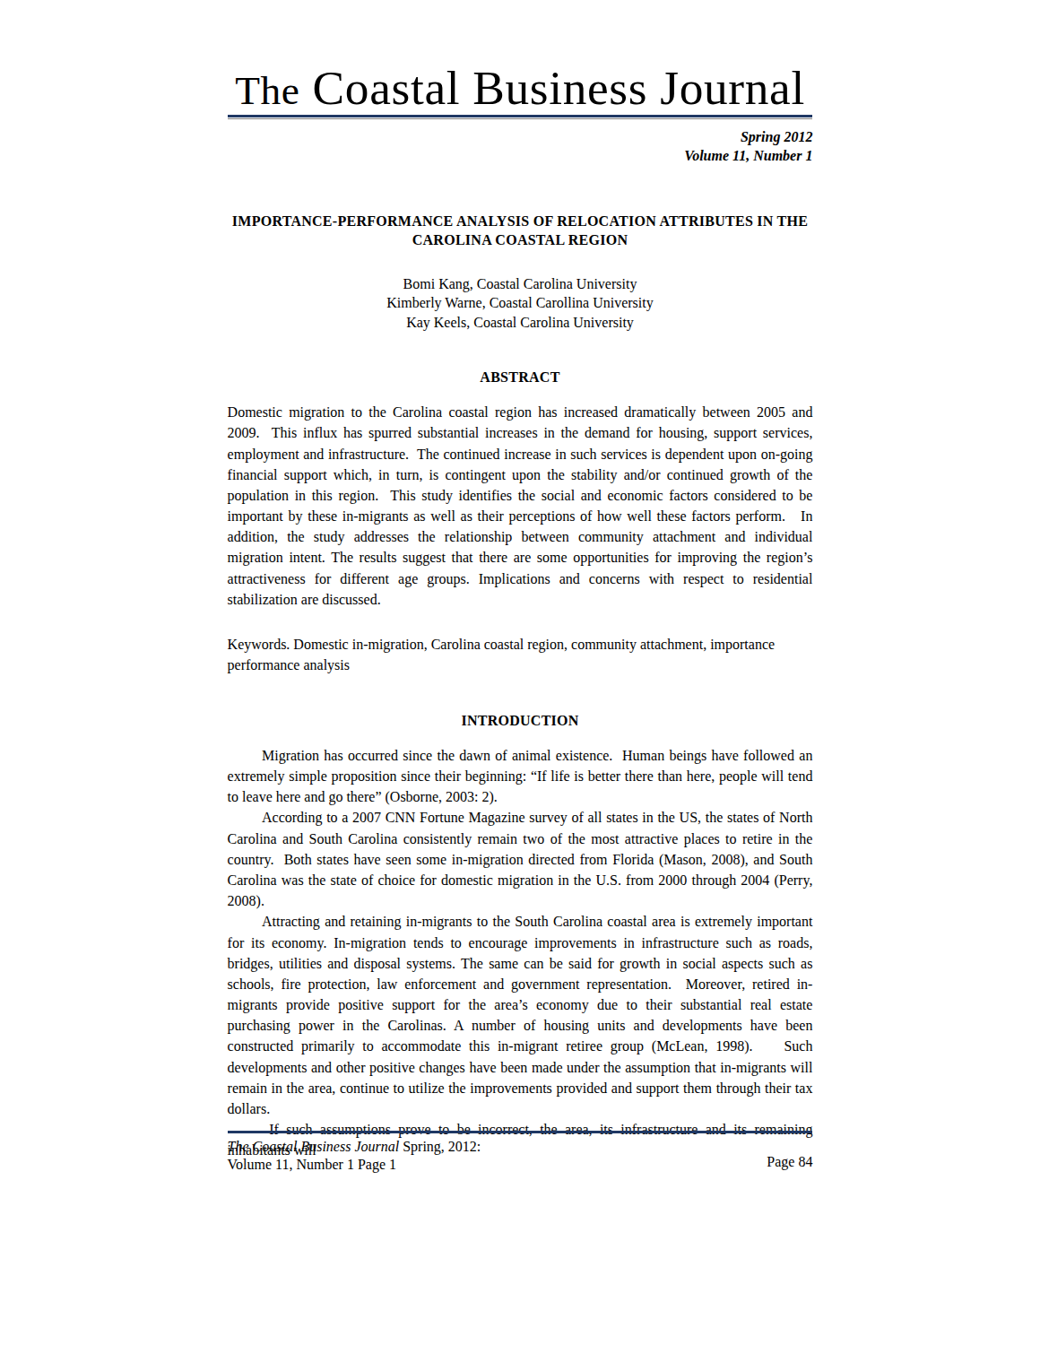The Coastal Business Journal
Spring 2012
Volume 11, Number 1
Importance-Performance Analysis of Relocation Attributes in the
Carolina Coastal Region
Bomi Kang, Coastal Carolina University
Kimberly Warne, Coastal Carollina University
Kay Keels, Coastal Carolina University
Abstract
Domestic migration to the Carolina coastal region has increased dramatically between 2005 and 2009. This influx has spurred substantial increases in the demand for housing, support services, employment and infrastructure. The continued increase in such services is dependent upon on-going financial support which, in turn, is contingent upon the stability and/or continued growth of the population in this region. This study identifies the social and economic factors considered to be important by these in-migrants as well as their perceptions of how well these factors perform. In addition, the study addresses the relationship between community attachment and individual migration intent. The results suggest that there are some opportunities for improving the region’s attractiveness for different age groups. Implications and concerns with respect to residential stabilization are discussed.
Keywords. Domestic in-migration, Carolina coastal region, community attachment, importance performance analysis
Introduction
Migration has occurred since the dawn of animal existence. Human beings have followed an extremely simple proposition since their beginning: “If life is better there than here, people will tend to leave here and go there” (Osborne, 2003: 2).
According to a 2007 CNN Fortune Magazine survey of all states in the US, the states of North Carolina and South Carolina consistently remain two of the most attractive places to retire in the country. Both states have seen some in-migration directed from Florida (Mason, 2008), and South Carolina was the state of choice for domestic migration in the U.S. from 2000 through 2004 (Perry, 2008).
Attracting and retaining in-migrants to the South Carolina coastal area is extremely important for its economy. In-migration tends to encourage improvements in infrastructure such as roads, bridges, utilities and disposal systems. The same can be said for growth in social aspects such as schools, fire protection, law enforcement and government representation. Moreover, retired in-migrants provide positive support for the area’s economy due to their substantial real estate purchasing power in the Carolinas. A number of housing units and developments have been constructed primarily to accommodate this in-migrant retiree group (McLean, 1998). Such developments and other positive changes have been made under the assumption that in-migrants will remain in the area, continue to utilize the improvements provided and support them through their tax dollars.
If such assumptions prove to be incorrect, the area, its infrastructure and its remaining inhabitants will
The Coastal Business Journal Spring, 2012:
Volume 11, Number 1 Page 1
Page 84